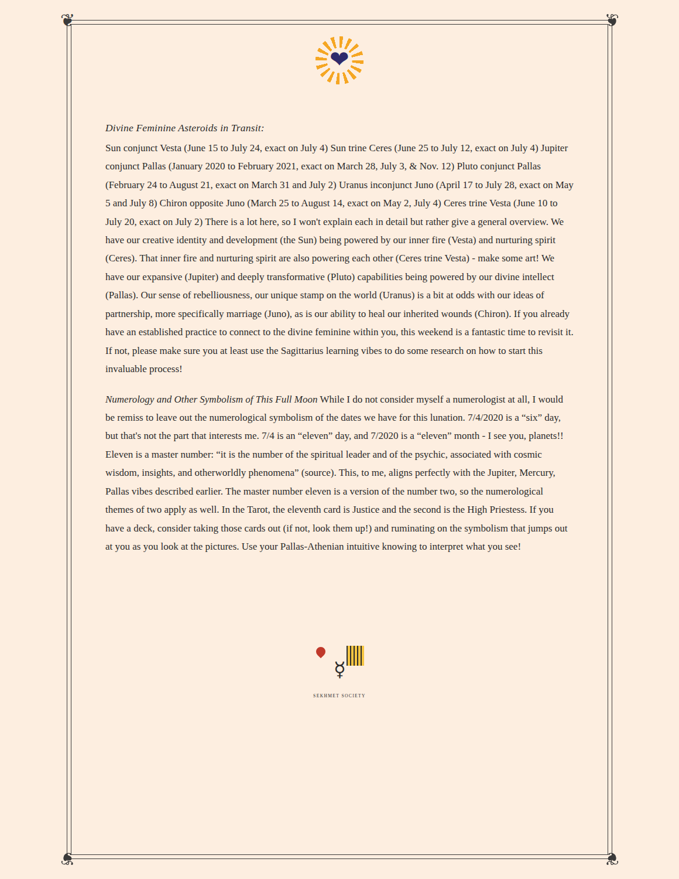❦ ❦ ❦ ❦
❤
Divine Feminine Asteroids in Transit:
Sun conjunct Vesta (June 15 to July 24, exact on July 4) Sun trine Ceres (June 25 to July 12, exact on July 4) Jupiter conjunct Pallas (January 2020 to February 2021, exact on March 28, July 3, & Nov. 12) Pluto conjunct Pallas (February 24 to August 21, exact on March 31 and July 2) Uranus inconjunct Juno (April 17 to July 28, exact on May 5 and July 8) Chiron opposite Juno (March 25 to August 14, exact on May 2, July 4) Ceres trine Vesta (June 10 to July 20, exact on July 2) There is a lot here, so I won't explain each in detail but rather give a general overview. We have our creative identity and development (the Sun) being powered by our inner fire (Vesta) and nurturing spirit (Ceres). That inner fire and nurturing spirit are also powering each other (Ceres trine Vesta) - make some art! We have our expansive (Jupiter) and deeply transformative (Pluto) capabilities being powered by our divine intellect (Pallas). Our sense of rebelliousness, our unique stamp on the world (Uranus) is a bit at odds with our ideas of partnership, more specifically marriage (Juno), as is our ability to heal our inherited wounds (Chiron). If you already have an established practice to connect to the divine feminine within you, this weekend is a fantastic time to revisit it. If not, please make sure you at least use the Sagittarius learning vibes to do some research on how to start this invaluable process!
Numerology and Other Symbolism of This Full Moon While I do not consider myself a numerologist at all, I would be remiss to leave out the numerological symbolism of the dates we have for this lunation. 7/4/2020 is a “six” day, but that's not the part that interests me. 7/4 is an “eleven” day, and 7/2020 is a “eleven” month - I see you, planets!! Eleven is a master number: “it is the number of the spiritual leader and of the psychic, associated with cosmic wisdom, insights, and otherworldly phenomena” (source). This, to me, aligns perfectly with the Jupiter, Mercury, Pallas vibes described earlier. The master number eleven is a version of the number two, so the numerological themes of two apply as well. In the Tarot, the eleventh card is Justice and the second is the High Priestess. If you have a deck, consider taking those cards out (if not, look them up!) and ruminating on the symbolism that jumps out at you as you look at the pictures. Use your Pallas-Athenian intuitive knowing to interpret what you see!
☿ Sekhmet Society